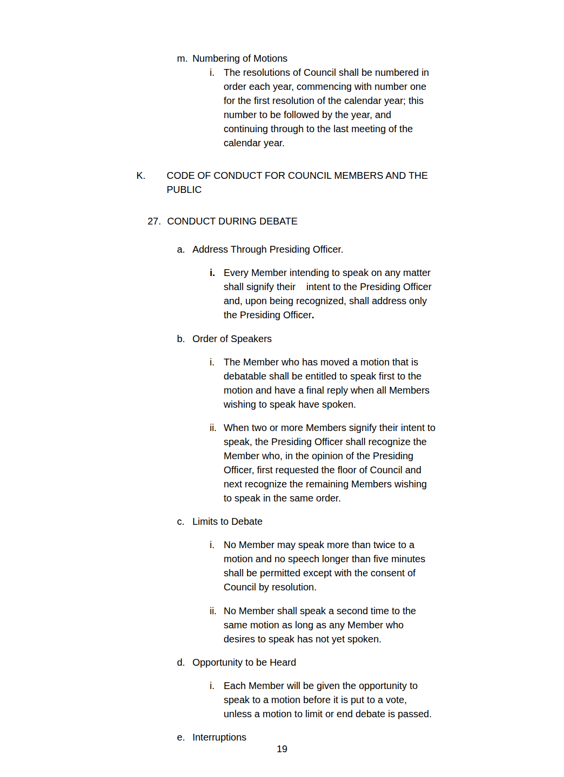m. Numbering of Motions
i. The resolutions of Council shall be numbered in order each year, commencing with number one for the first resolution of the calendar year; this number to be followed by the year, and continuing through to the last meeting of the calendar year.
K. CODE OF CONDUCT FOR COUNCIL MEMBERS AND THE PUBLIC
27. CONDUCT DURING DEBATE
a. Address Through Presiding Officer.
i. Every Member intending to speak on any matter shall signify their intent to the Presiding Officer and, upon being recognized, shall address only the Presiding Officer.
b. Order of Speakers
i. The Member who has moved a motion that is debatable shall be entitled to speak first to the motion and have a final reply when all Members wishing to speak have spoken.
ii. When two or more Members signify their intent to speak, the Presiding Officer shall recognize the Member who, in the opinion of the Presiding Officer, first requested the floor of Council and next recognize the remaining Members wishing to speak in the same order.
c. Limits to Debate
i. No Member may speak more than twice to a motion and no speech longer than five minutes shall be permitted except with the consent of Council by resolution.
ii. No Member shall speak a second time to the same motion as long as any Member who desires to speak has not yet spoken.
d. Opportunity to be Heard
i. Each Member will be given the opportunity to speak to a motion before it is put to a vote, unless a motion to limit or end debate is passed.
e. Interruptions
19